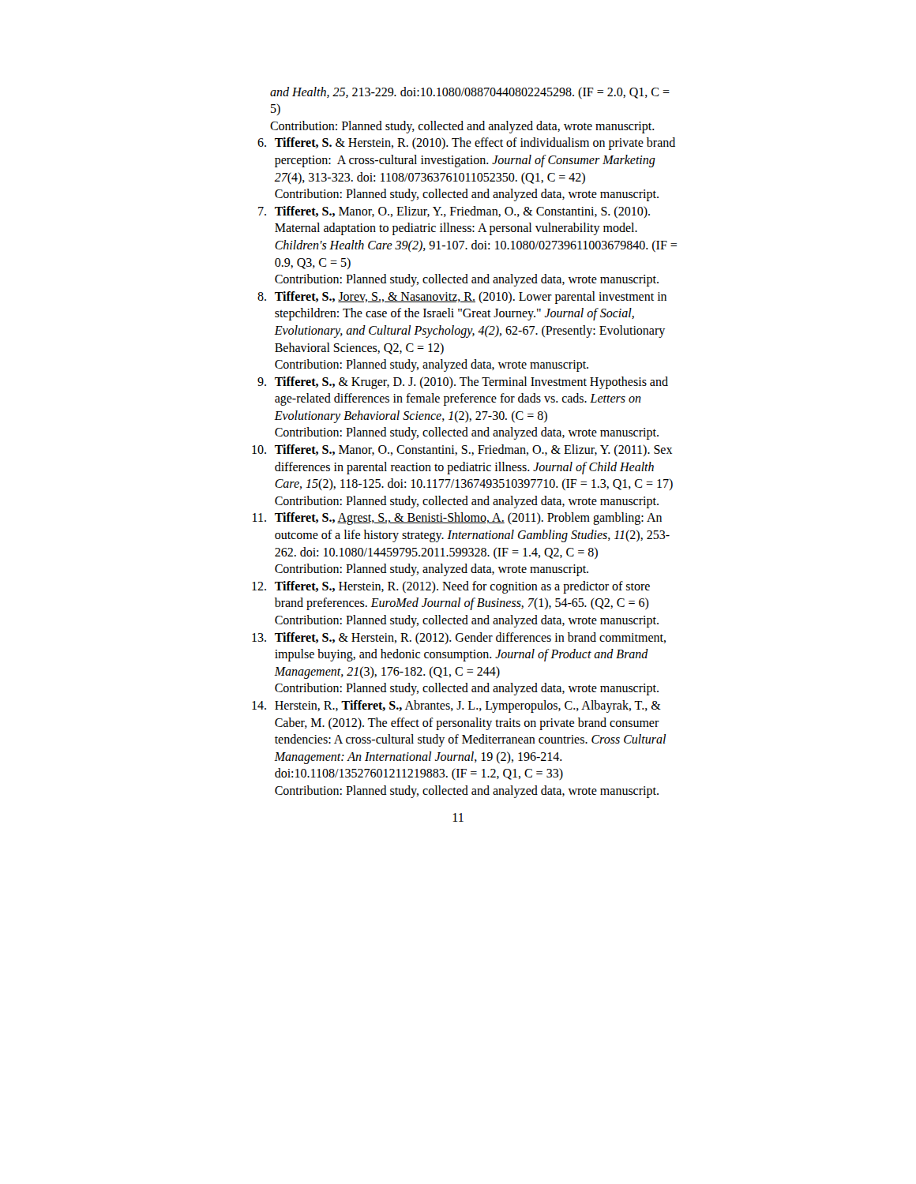and Health, 25, 213-229. doi:10.1080/08870440802245298. (IF = 2.0, Q1, C = 5)
Contribution: Planned study, collected and analyzed data, wrote manuscript.
Tifferet, S. & Herstein, R. (2010). The effect of individualism on private brand perception: A cross-cultural investigation. Journal of Consumer Marketing 27(4), 313-323. doi: 1108/07363761011052350. (Q1, C = 42)
Contribution: Planned study, collected and analyzed data, wrote manuscript.
Tifferet, S., Manor, O., Elizur, Y., Friedman, O., & Constantini, S. (2010). Maternal adaptation to pediatric illness: A personal vulnerability model. Children's Health Care 39(2), 91-107. doi: 10.1080/02739611003679840. (IF = 0.9, Q3, C = 5)
Contribution: Planned study, collected and analyzed data, wrote manuscript.
Tifferet, S., Jorev, S., & Nasanovitz, R. (2010). Lower parental investment in stepchildren: The case of the Israeli "Great Journey." Journal of Social, Evolutionary, and Cultural Psychology, 4(2), 62-67. (Presently: Evolutionary Behavioral Sciences, Q2, C = 12)
Contribution: Planned study, analyzed data, wrote manuscript.
Tifferet, S., & Kruger, D. J. (2010). The Terminal Investment Hypothesis and age-related differences in female preference for dads vs. cads. Letters on Evolutionary Behavioral Science, 1(2), 27-30. (C = 8)
Contribution: Planned study, collected and analyzed data, wrote manuscript.
Tifferet, S., Manor, O., Constantini, S., Friedman, O., & Elizur, Y. (2011). Sex differences in parental reaction to pediatric illness. Journal of Child Health Care, 15(2), 118-125. doi: 10.1177/1367493510397710. (IF = 1.3, Q1, C = 17)
Contribution: Planned study, collected and analyzed data, wrote manuscript.
Tifferet, S., Agrest, S., & Benisti-Shlomo, A. (2011). Problem gambling: An outcome of a life history strategy. International Gambling Studies, 11(2), 253-262. doi: 10.1080/14459795.2011.599328. (IF = 1.4, Q2, C = 8)
Contribution: Planned study, analyzed data, wrote manuscript.
Tifferet, S., Herstein, R. (2012). Need for cognition as a predictor of store brand preferences. EuroMed Journal of Business, 7(1), 54-65. (Q2, C = 6)
Contribution: Planned study, collected and analyzed data, wrote manuscript.
Tifferet, S., & Herstein, R. (2012). Gender differences in brand commitment, impulse buying, and hedonic consumption. Journal of Product and Brand Management, 21(3), 176-182. (Q1, C = 244)
Contribution: Planned study, collected and analyzed data, wrote manuscript.
Herstein, R., Tifferet, S., Abrantes, J. L., Lymperopulos, C., Albayrak, T., & Caber, M. (2012). The effect of personality traits on private brand consumer tendencies: A cross-cultural study of Mediterranean countries. Cross Cultural Management: An International Journal, 19 (2), 196-214. doi:10.1108/13527601211219883. (IF = 1.2, Q1, C = 33)
Contribution: Planned study, collected and analyzed data, wrote manuscript.
11